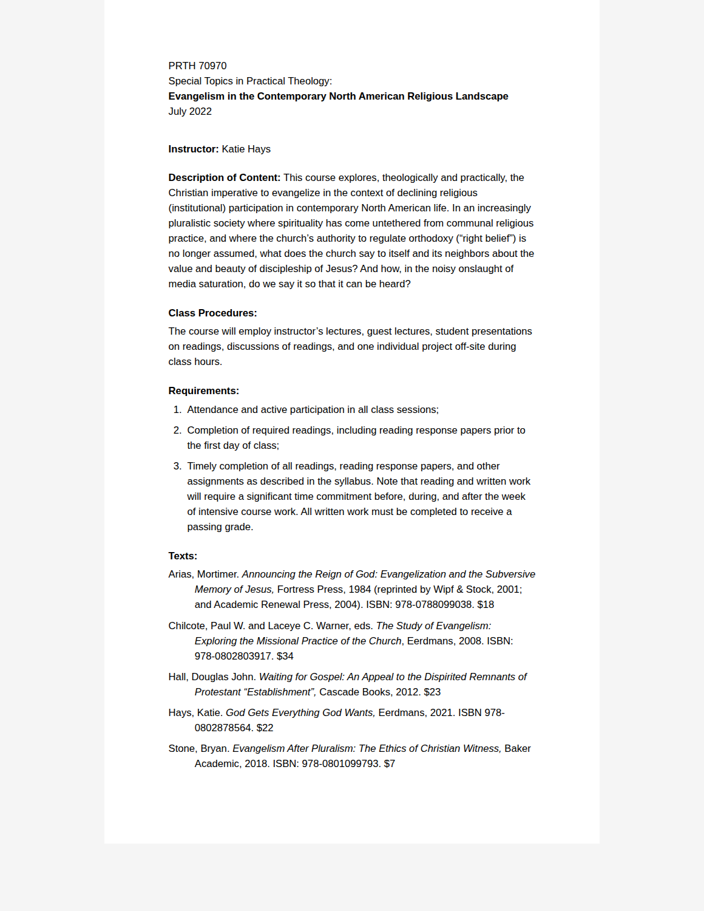PRTH 70970
Special Topics in Practical Theology:
Evangelism in the Contemporary North American Religious Landscape
July 2022
Instructor:
Katie Hays
Description of Content:
This course explores, theologically and practically, the Christian imperative to evangelize in the context of declining religious (institutional) participation in contemporary North American life. In an increasingly pluralistic society where spirituality has come untethered from communal religious practice, and where the church’s authority to regulate orthodoxy (“right belief”) is no longer assumed, what does the church say to itself and its neighbors about the value and beauty of discipleship of Jesus? And how, in the noisy onslaught of media saturation, do we say it so that it can be heard?
Class Procedures:
The course will employ instructor’s lectures, guest lectures, student presentations on readings, discussions of readings, and one individual project off-site during class hours.
Requirements:
Attendance and active participation in all class sessions;
Completion of required readings, including reading response papers prior to the first day of class;
Timely completion of all readings, reading response papers, and other assignments as described in the syllabus. Note that reading and written work will require a significant time commitment before, during, and after the week of intensive course work. All written work must be completed to receive a passing grade.
Texts:
Arias, Mortimer. Announcing the Reign of God: Evangelization and the Subversive Memory of Jesus, Fortress Press, 1984 (reprinted by Wipf & Stock, 2001; and Academic Renewal Press, 2004). ISBN: 978-0788099038. $18
Chilcote, Paul W. and Laceye C. Warner, eds. The Study of Evangelism: Exploring the Missional Practice of the Church, Eerdmans, 2008. ISBN: 978-0802803917. $34
Hall, Douglas John. Waiting for Gospel: An Appeal to the Dispirited Remnants of Protestant “Establishment”, Cascade Books, 2012. $23
Hays, Katie. God Gets Everything God Wants, Eerdmans, 2021. ISBN 978-0802878564. $22
Stone, Bryan. Evangelism After Pluralism: The Ethics of Christian Witness, Baker Academic, 2018. ISBN: 978-0801099793. $7